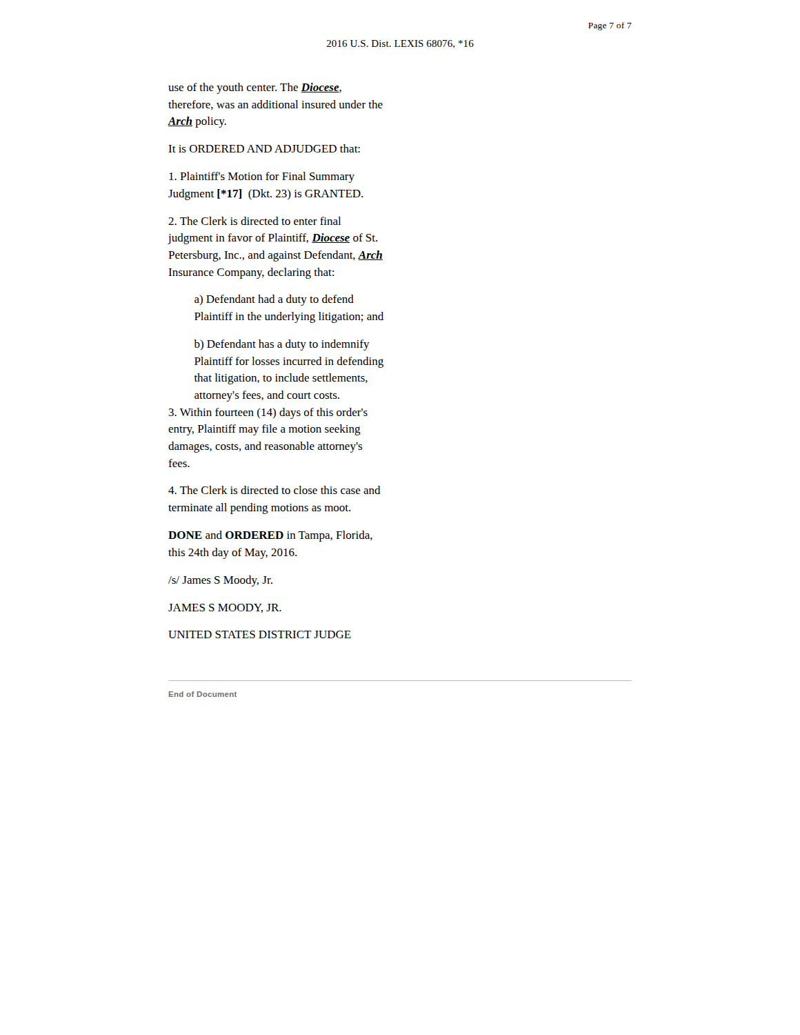Page 7 of 7
2016 U.S. Dist. LEXIS 68076, *16
use of the youth center. The Diocese, therefore, was an additional insured under the Arch policy.
It is ORDERED AND ADJUDGED that:
1. Plaintiff's Motion for Final Summary Judgment [*17] (Dkt. 23) is GRANTED.
2. The Clerk is directed to enter final judgment in favor of Plaintiff, Diocese of St. Petersburg, Inc., and against Defendant, Arch Insurance Company, declaring that:
a) Defendant had a duty to defend Plaintiff in the underlying litigation; and
b) Defendant has a duty to indemnify Plaintiff for losses incurred in defending that litigation, to include settlements, attorney's fees, and court costs.
3. Within fourteen (14) days of this order's entry, Plaintiff may file a motion seeking damages, costs, and reasonable attorney's fees.
4. The Clerk is directed to close this case and terminate all pending motions as moot.
DONE and ORDERED in Tampa, Florida, this 24th day of May, 2016.
/s/ James S Moody, Jr.
JAMES S MOODY, JR.
UNITED STATES DISTRICT JUDGE
End of Document